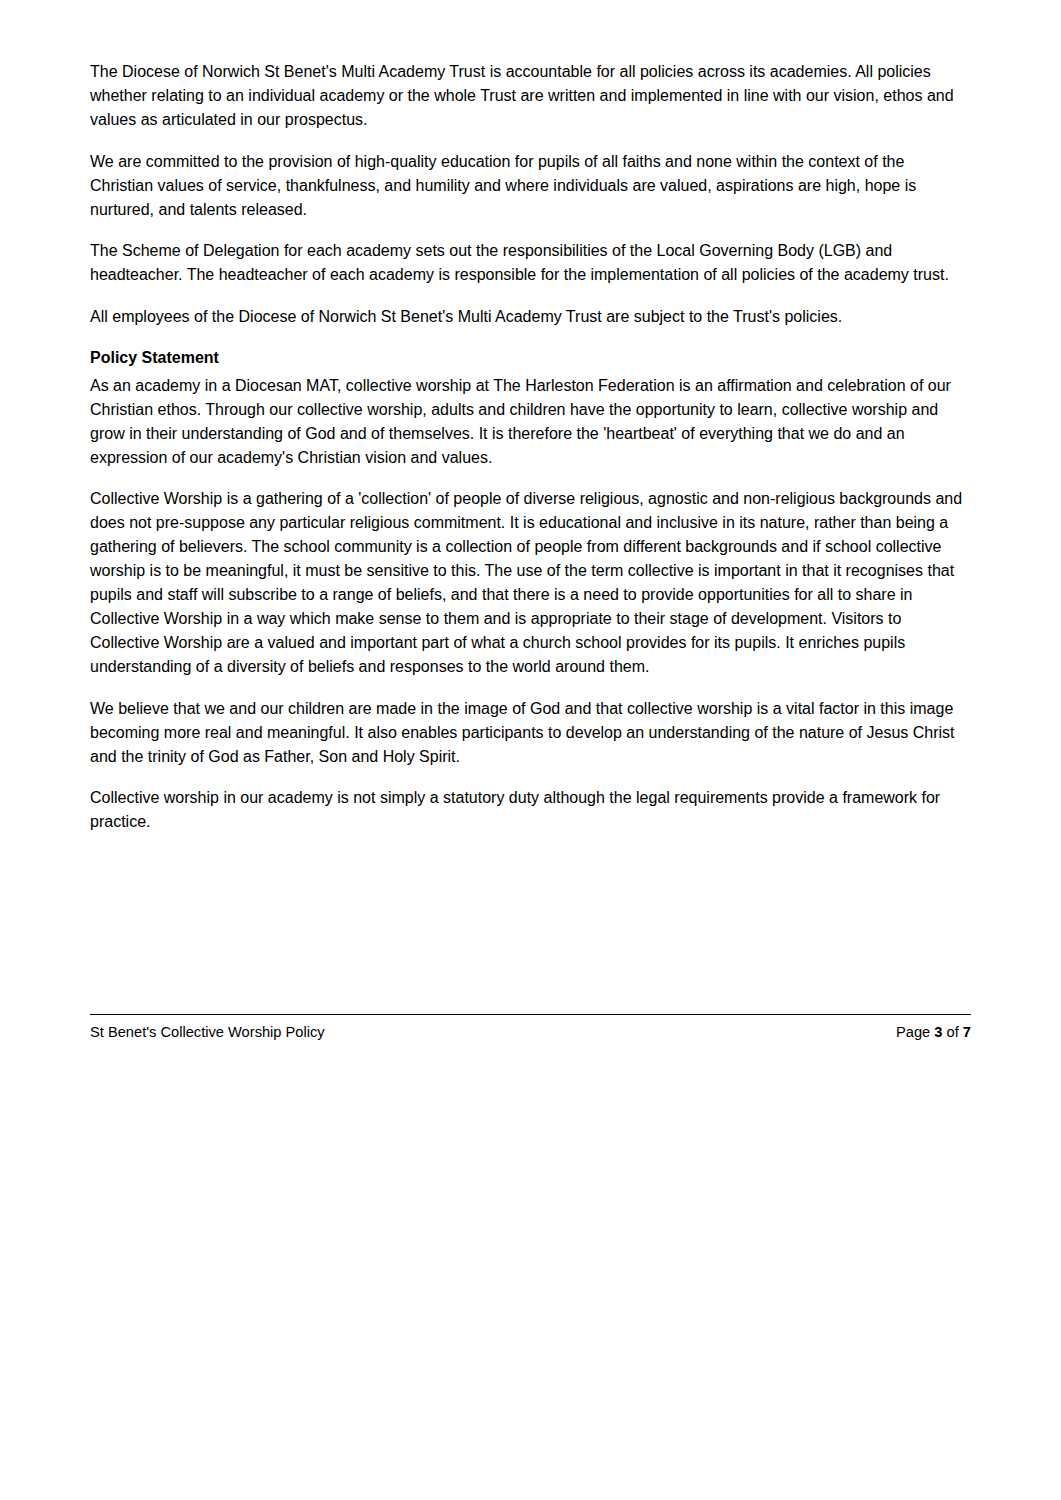The Diocese of Norwich St Benet's Multi Academy Trust is accountable for all policies across its academies. All policies whether relating to an individual academy or the whole Trust are written and implemented in line with our vision, ethos and values as articulated in our prospectus.
We are committed to the provision of high-quality education for pupils of all faiths and none within the context of the Christian values of service, thankfulness, and humility and where individuals are valued, aspirations are high, hope is nurtured, and talents released.
The Scheme of Delegation for each academy sets out the responsibilities of the Local Governing Body (LGB) and headteacher. The headteacher of each academy is responsible for the implementation of all policies of the academy trust.
All employees of the Diocese of Norwich St Benet's Multi Academy Trust are subject to the Trust's policies.
Policy Statement
As an academy in a Diocesan MAT, collective worship at The Harleston Federation is an affirmation and celebration of our Christian ethos. Through our collective worship, adults and children have the opportunity to learn, collective worship and grow in their understanding of God and of themselves. It is therefore the 'heartbeat' of everything that we do and an expression of our academy's Christian vision and values.
Collective Worship is a gathering of a 'collection' of people of diverse religious, agnostic and non-religious backgrounds and does not pre-suppose any particular religious commitment. It is educational and inclusive in its nature, rather than being a gathering of believers. The school community is a collection of people from different backgrounds and if school collective worship is to be meaningful, it must be sensitive to this. The use of the term collective is important in that it recognises that pupils and staff will subscribe to a range of beliefs, and that there is a need to provide opportunities for all to share in Collective Worship in a way which make sense to them and is appropriate to their stage of development. Visitors to Collective Worship are a valued and important part of what a church school provides for its pupils. It enriches pupils understanding of a diversity of beliefs and responses to the world around them.
We believe that we and our children are made in the image of God and that collective worship is a vital factor in this image becoming more real and meaningful. It also enables participants to develop an understanding of the nature of Jesus Christ and the trinity of God as Father, Son and Holy Spirit.
Collective worship in our academy is not simply a statutory duty although the legal requirements provide a framework for practice.
St Benet's Collective Worship Policy Page 3 of 7